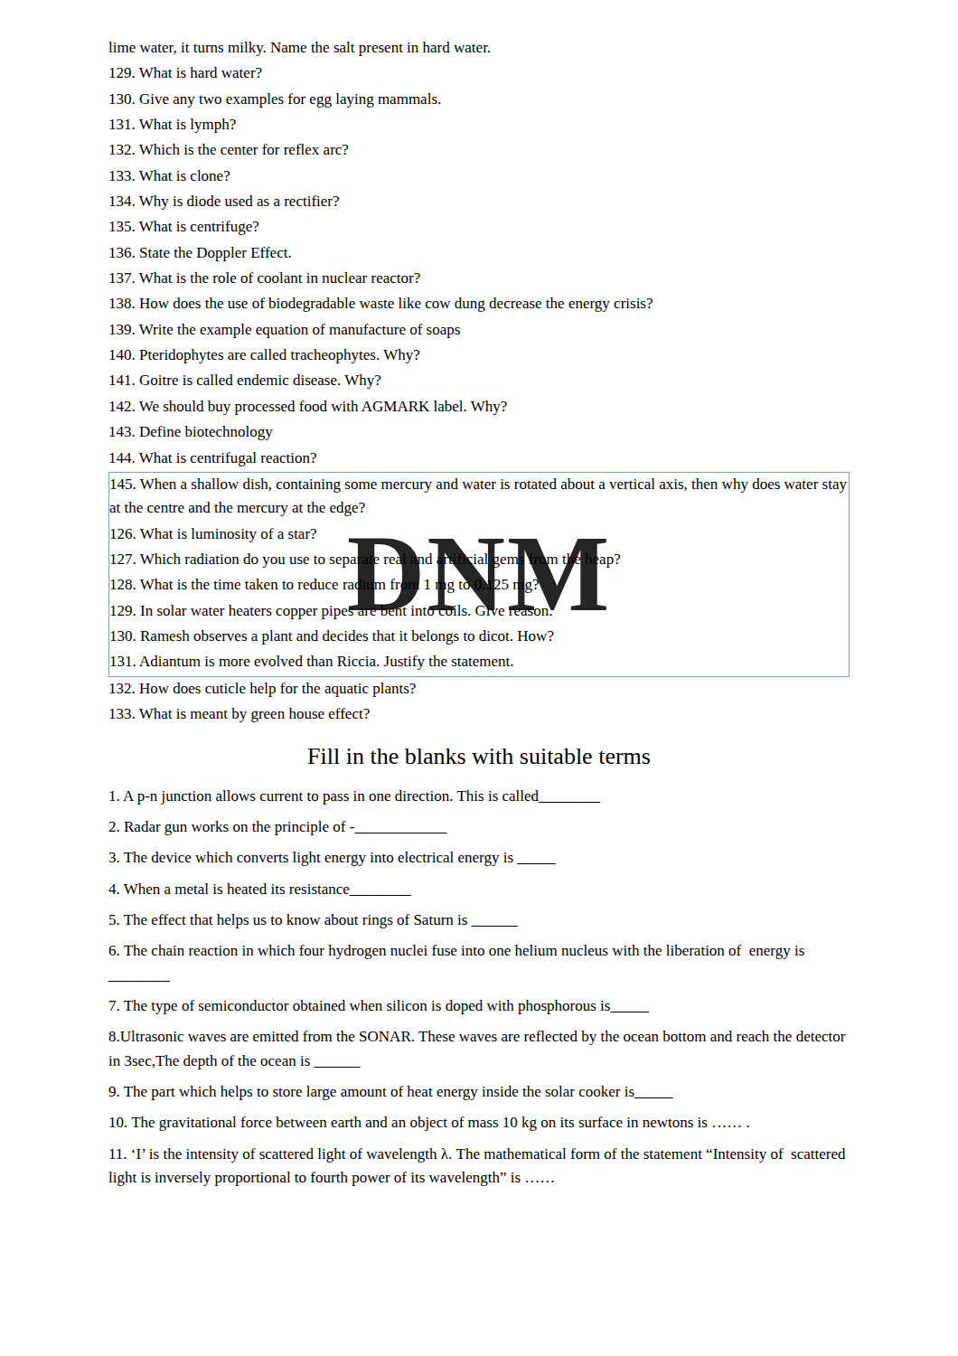lime water, it turns milky. Name the salt present in hard water.
129. What is hard water?
130. Give any two examples for egg laying mammals.
131. What is lymph?
132. Which is the center for reflex arc?
133. What is clone?
134. Why is diode used as a rectifier?
135. What is centrifuge?
136. State the Doppler Effect.
137. What is the role of coolant in nuclear reactor?
138. How does the use of biodegradable waste like cow dung decrease the energy crisis?
139. Write the example equation of manufacture of soaps
140. Pteridophytes are called tracheophytes. Why?
141. Goitre is called endemic disease. Why?
142. We should buy processed food with AGMARK label. Why?
143. Define biotechnology
144. What is centrifugal reaction?
DNM
145. When a shallow dish, containing some mercury and water is rotated about a vertical axis, then why does water stay at the centre and the mercury at the edge?
126. What is luminosity of a star?
127. Which radiation do you use to separate real and artificial gems from the heap?
128. What is the time taken to reduce radium from 1 mg to 0.125 mg?
129. In solar water heaters copper pipes are bent into coils. Give reason.
130. Ramesh observes a plant and decides that it belongs to dicot. How?
131. Adiantum is more evolved than Riccia. Justify the statement.
132. How does cuticle help for the aquatic plants?
133. What is meant by green house effect?
Fill in the blanks with suitable terms
1. A p-n junction allows current to pass in one direction. This is called________
2. Radar gun works on the principle of -____________
3. The device which converts light energy into electrical energy is _____
4. When a metal is heated its resistance________
5. The effect that helps us to know about rings of Saturn is ______
6. The chain reaction in which four hydrogen nuclei fuse into one helium nucleus with the liberation of energy is ________
7. The type of semiconductor obtained when silicon is doped with phosphorous is_____
8.Ultrasonic waves are emitted from the SONAR. These waves are reflected by the ocean bottom and reach the detector in 3sec,The depth of the ocean is ______
9. The part which helps to store large amount of heat energy inside the solar cooker is_____
10. The gravitational force between earth and an object of mass 10 kg on its surface in newtons is …… .
11. ‘I’ is the intensity of scattered light of wavelength λ. The mathematical form of the statement “Intensity of scattered light is inversely proportional to fourth power of its wavelength” is ……